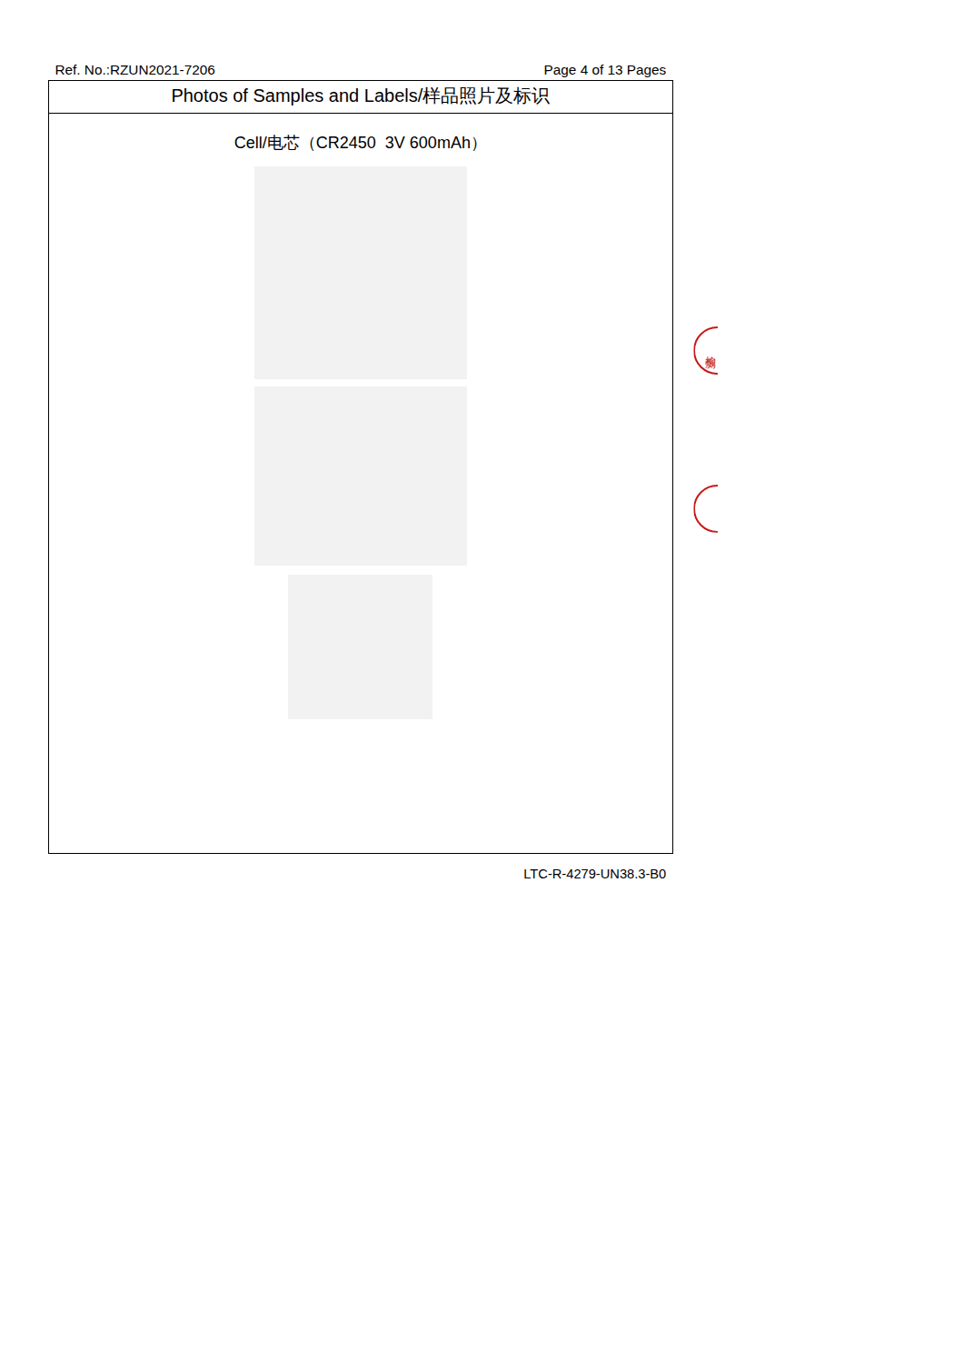Ref. No.:RZUN2021-7206 Page 4 of 13 Pages
Photos of Samples and Labels/样品照片及标识
Cell/电芯（CR2450 3V 600mAh）
LTC-R-4279-UN38.3-B0
检测